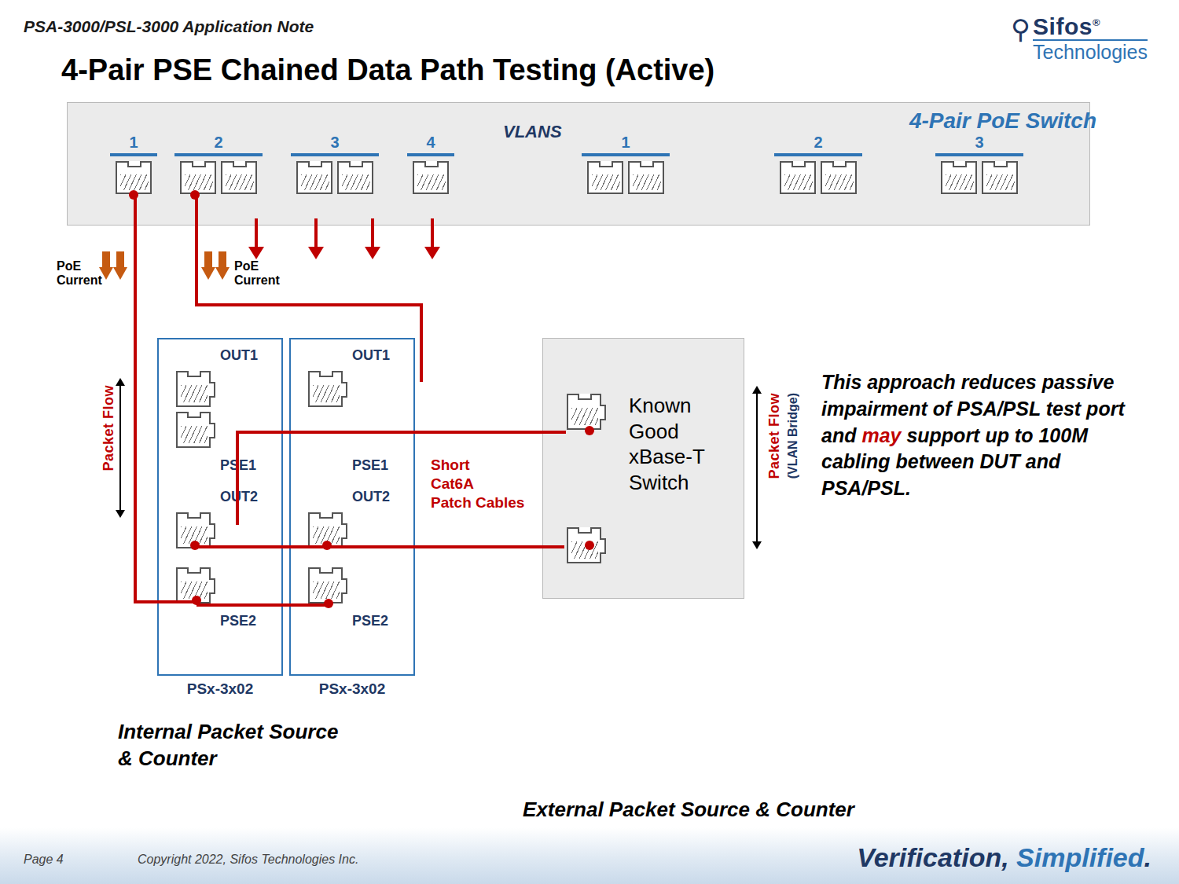PSA-3000/PSL-3000 Application Note
⚲
Sifos®
Technologies
4-Pair PSE Chained Data Path Testing (Active)
4-Pair PoE Switch
VLANS
1
2
3
4
1
2
3
PoE
Current
PoE
Current
OUT1
PSE1
OUT2
PSE2
PSx-3x02
OUT1
PSE1
OUT2
PSE2
PSx-3x02
Known
Good
xBase-T
Switch
Packet Flow
Packet Flow
(VLAN Bridge)
Short
Cat6A
Patch Cables
This approach reduces passive impairment of PSA/PSL test port and may support up to 100M cabling between DUT and PSA/PSL.
Internal Packet Source
& Counter
External Packet Source & Counter
Page 4
Copyright 2022, Sifos Technologies Inc.
Verification, Simplified.